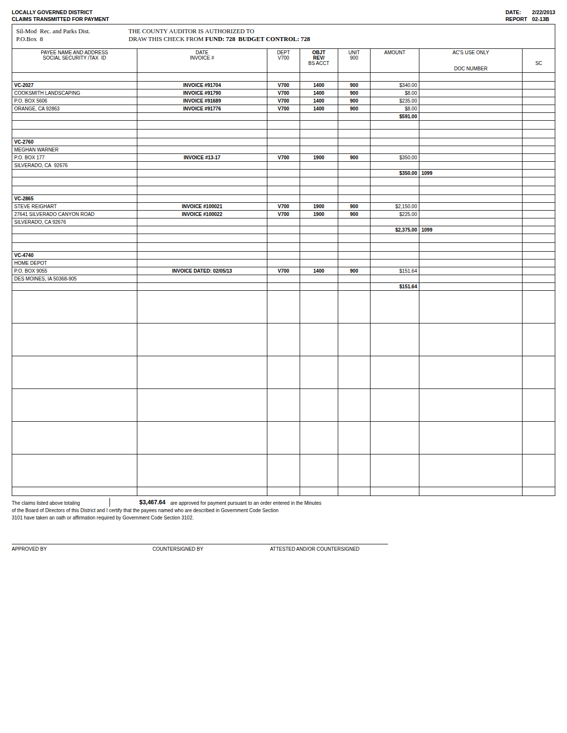LOCALLY GOVERNED DISTRICT
CLAIMS TRANSMITTED FOR PAYMENT
| DATE: | 2/22/2013 |
| REPORT | 02-13B |
Sil-Mod Rec. and Parks Dist.
P.O.Box 8
THE COUNTY AUDITOR IS AUTHORIZED TO
DRAW THIS CHECK FROM FUND: 728 BUDGET CONTROL: 728
| PAYEE NAME AND ADDRESS SOCIAL SECURITY /TAX ID | DATE INVOICE # | DEPT V700 | OBJT REV/ BS ACCT | UNIT 900 | AMOUNT | AC'S USE ONLY DOC NUMBER | SC |
| --- | --- | --- | --- | --- | --- | --- | --- |
| VC-2027 | INVOICE #91704 | V700 | 1400 | 900 | $340.00 | | |
| COOKSMITH LANDSCAPING | INVOICE #91790 | V700 | 1400 | 900 | $8.00 | | |
| P.O. BOX 5606 | INVOICE #91689 | V700 | 1400 | 900 | $235.00 | | |
| ORANGE, CA 92863 | INVOICE #91776 | V700 | 1400 | 900 | $8.00 | | |
| | | | | | $591.00 | | |
| VC-2760 | | | | | | | |
| MEGHAN WARNER | | | | | | | |
| P.O. BOX 177 | INVOICE #13-17 | V700 | 1900 | 900 | $350.00 | | |
| SILVERADO, CA 92676 | | | | | | | |
| | | | | | $350.00 | 1099 | |
| VC-2865 | | | | | | | |
| STEVE REIGHART | INVOICE #100021 | V700 | 1900 | 900 | $2,150.00 | | |
| 27641 SILVERADO CANYON ROAD | INVOICE #100022 | V700 | 1900 | 900 | $225.00 | | |
| SILVERADO, CA 92676 | | | | | | | |
| | | | | | $2,375.00 | 1099 | |
| VC-4740 | | | | | | | |
| HOME DEPOT | | | | | | | |
| P.O. BOX 9055 | INVOICE DATED: 02/05/13 | V700 | 1400 | 900 | $151.64 | | |
| DES MOINES, IA 50368-905 | | | | | | | |
| | | | | | $151.64 | | |
The claims listed above totaling
$3,467.64
are approved for payment pursuant to an order entered in the Minutes
of the Board of Directors of this District and I certify that the payees named who are described in Government Code Section
3101 have taken an oath or affirmation required by Government Code Section 3102.
APPROVED BY
COUNTERSIGNED BY
ATTESTED AND/OR COUNTERSIGNED